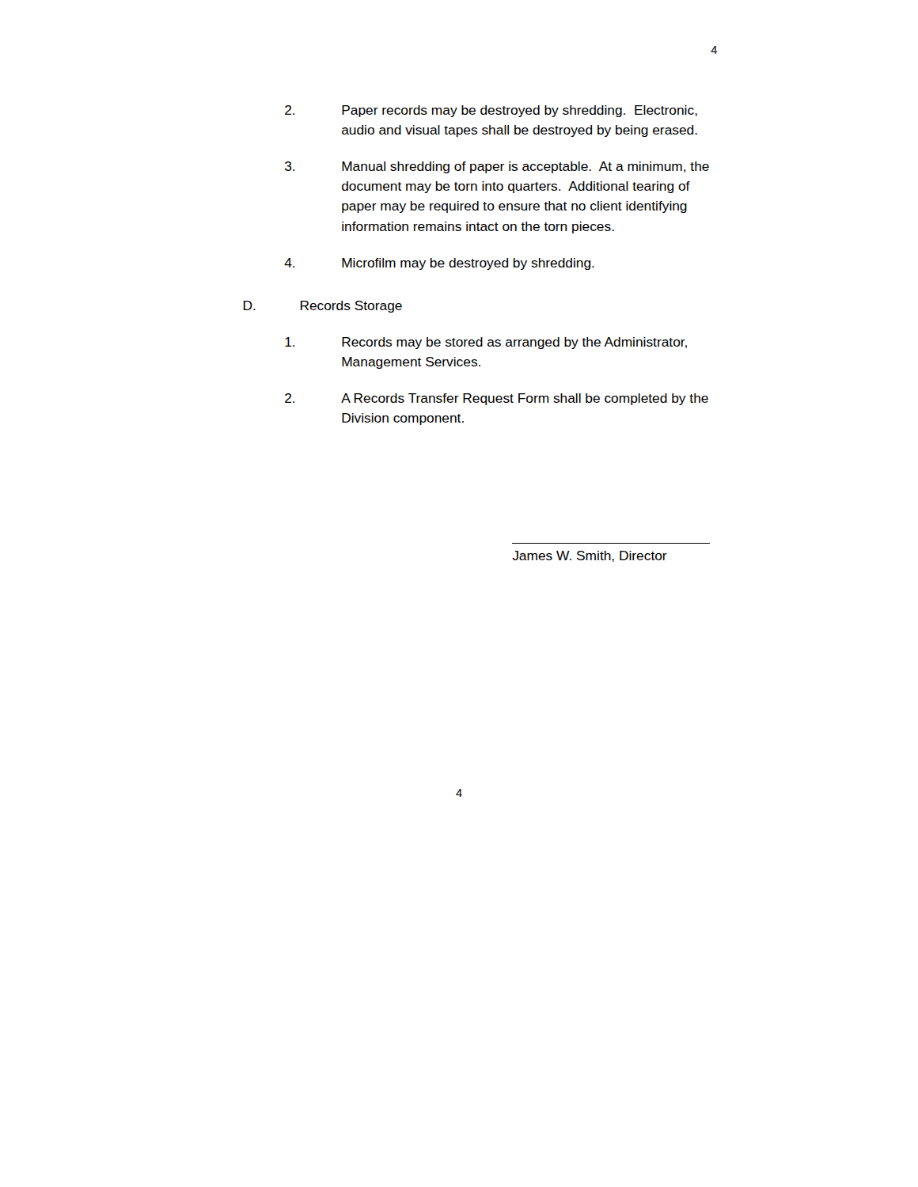4
2.
Paper records may be destroyed by shredding. Electronic, audio and visual tapes shall be destroyed by being erased.
3.
Manual shredding of paper is acceptable. At a minimum, the document may be torn into quarters. Additional tearing of paper may be required to ensure that no client identifying information remains intact on the torn pieces.
4.
Microfilm may be destroyed by shredding.
D.
Records Storage
1.
Records may be stored as arranged by the Administrator, Management Services.
2.
A Records Transfer Request Form shall be completed by the Division component.
James W. Smith, Director
4